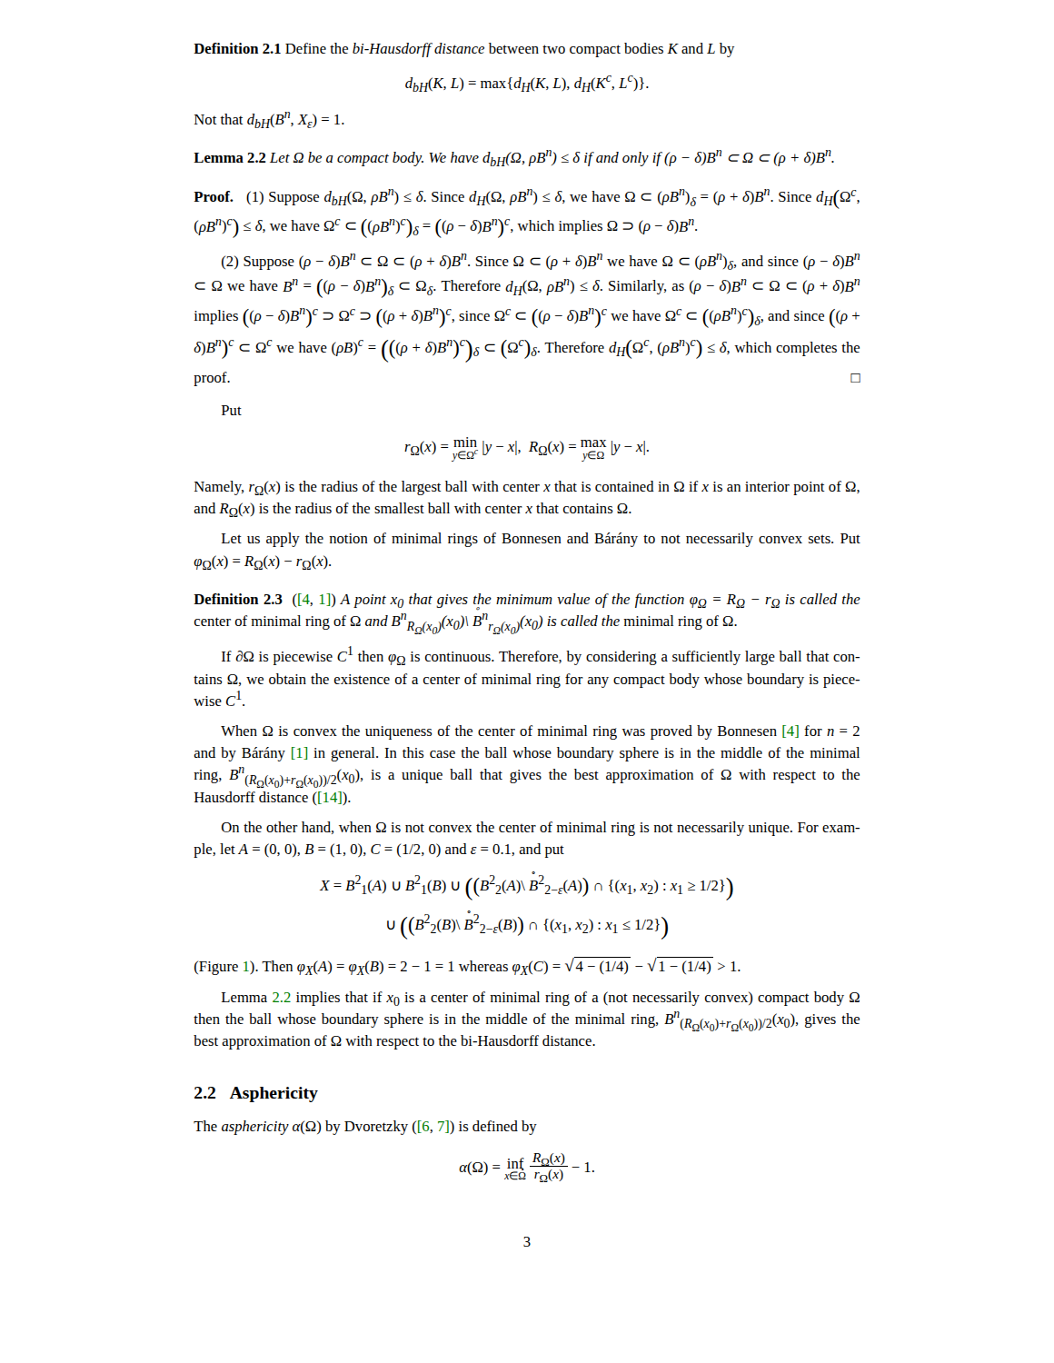Definition 2.1 Define the bi-Hausdorff distance between two compact bodies K and L by
dbH(K, L) = max{dH(K, L), dH(Kc, Lc)}.
Not that dbH(Bn, Xε) = 1.
Lemma 2.2 Let Ω be a compact body. We have dbH(Ω, ρBn) ≤ δ if and only if (ρ − δ)Bn ⊂ Ω ⊂ (ρ + δ)Bn.
Proof. (1) Suppose dbH(Ω, ρBn) ≤ δ. Since dH(Ω, ρBn) ≤ δ, we have Ω ⊂ (ρBn)δ = (ρ + δ)Bn. Since dH(Ωc, (ρBn)c) ≤ δ, we have Ωc ⊂ ((ρBn)c)δ = ((ρ − δ)Bn)c, which implies Ω ⊃ (ρ − δ)Bn.
(2) Suppose (ρ − δ)Bn ⊂ Ω ⊂ (ρ + δ)Bn. Since Ω ⊂ (ρ + δ)Bn we have Ω ⊂ (ρBn)δ, and since (ρ − δ)Bn ⊂ Ω we have Bn = ((ρ − δ)Bn)δ ⊂ Ωδ. Therefore dH(Ω, ρBn) ≤ δ. Similarly, as (ρ − δ)Bn ⊂ Ω ⊂ (ρ + δ)Bn implies ((ρ − δ)Bn)c ⊃ Ωc ⊃ ((ρ + δ)Bn)c, since Ωc ⊂ ((ρ − δ)Bn)c we have Ωc ⊂ ((ρBn)c)δ, and since ((ρ + δ)Bn)c ⊂ Ωc we have (ρB)c = (((ρ + δ)Bn)c)δ ⊂ (Ωc)δ. Therefore dH(Ωc, (ρBn)c) ≤ δ, which completes the proof.□
Put
rΩ(x) = min y∈Ωc |y − x|, RΩ(x) = max y∈Ω |y − x|.
Namely, rΩ(x) is the radius of the largest ball with center x that is contained in Ω if x is an interior point of Ω, and RΩ(x) is the radius of the smallest ball with center x that contains Ω.
Let us apply the notion of minimal rings of Bonnesen and Bárány to not necessarily convex sets. Put φΩ(x) = RΩ(x) − rΩ(x).
Definition 2.3 ([4, 1]) A point x0 that gives the minimum value of the function φΩ = RΩ − rΩ is called the center of minimal ring of Ω and BnRΩ(x0)(x0)\ ∘BnrΩ(x0)(x0) is called the minimal ring of Ω.
If ∂Ω is piecewise C1 then φΩ is continuous. Therefore, by considering a sufficiently large ball that contains Ω, we obtain the existence of a center of minimal ring for any compact body whose boundary is piecewise C1.
When Ω is convex the uniqueness of the center of minimal ring was proved by Bonnesen [4] for n = 2 and by Bárány [1] in general. In this case the ball whose boundary sphere is in the middle of the minimal ring, Bn(RΩ(x0)+rΩ(x0))/2(x0), is a unique ball that gives the best approximation of Ω with respect to the Hausdorff distance ([14]).
On the other hand, when Ω is not convex the center of minimal ring is not necessarily unique. For example, let A = (0, 0), B = (1, 0), C = (1/2, 0) and ε = 0.1, and put
X = B21(A) ∪ B21(B) ∪ ((B22(A)\ ∘B22−ε(A)) ∩ {(x1, x2) : x1 ≥ 1/2})
∪ ((B22(B)\ ∘B22−ε(B)) ∩ {(x1, x2) : x1 ≤ 1/2})
(Figure 1). Then φX(A) = φX(B) = 2 − 1 = 1 whereas φX(C) = √4 − (1/4) − √1 − (1/4) > 1.
Lemma 2.2 implies that if x0 is a center of minimal ring of a (not necessarily convex) compact body Ω then the ball whose boundary sphere is in the middle of the minimal ring, Bn(RΩ(x0)+rΩ(x0))/2(x0), gives the best approximation of Ω with respect to the bi-Hausdorff distance.
2.2 Asphericity
The asphericity α(Ω) by Dvoretzky ([6, 7]) is defined by
α(Ω) = inf x∈∘Ω RΩ(x) rΩ(x) − 1.
3